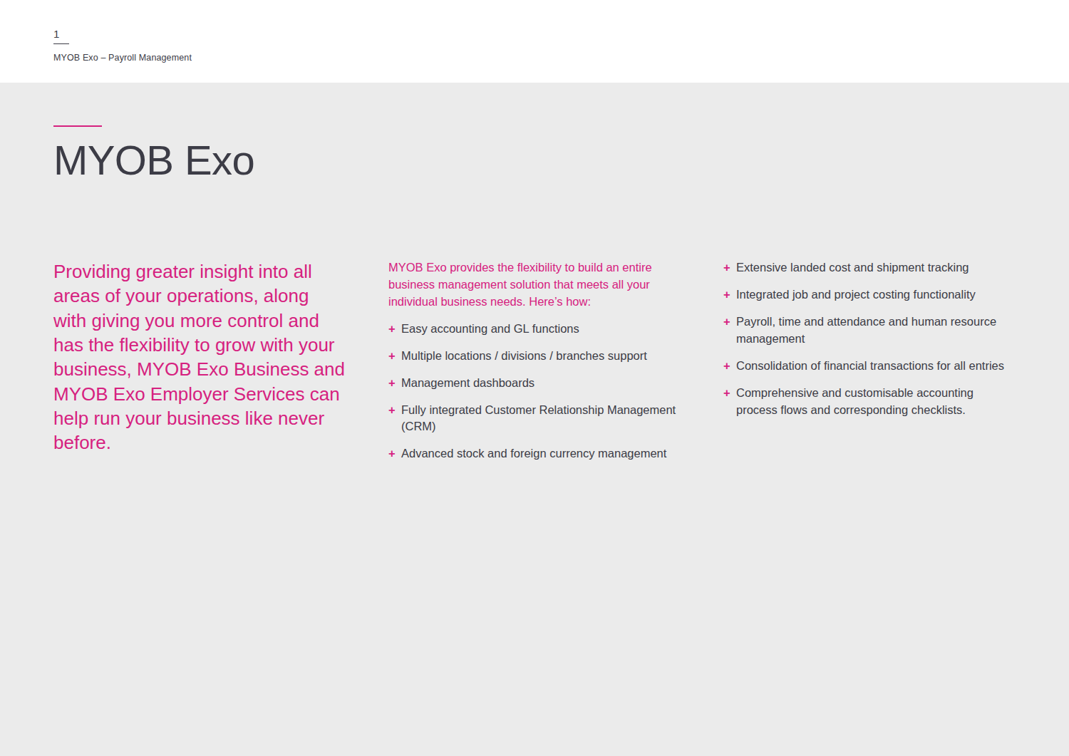1
MYOB Exo – Payroll Management
MYOB Exo
Providing greater insight into all areas of your operations, along with giving you more control and has the flexibility to grow with your business, MYOB Exo Business and MYOB Exo Employer Services can help run your business like never before.
MYOB Exo provides the flexibility to build an entire business management solution that meets all your individual business needs. Here’s how:
Easy accounting and GL functions
Multiple locations / divisions / branches support
Management dashboards
Fully integrated Customer Relationship Management (CRM)
Advanced stock and foreign currency management
Extensive landed cost and shipment tracking
Integrated job and project costing functionality
Payroll, time and attendance and human resource management
Consolidation of financial transactions for all entries
Comprehensive and customisable accounting process flows and corresponding checklists.